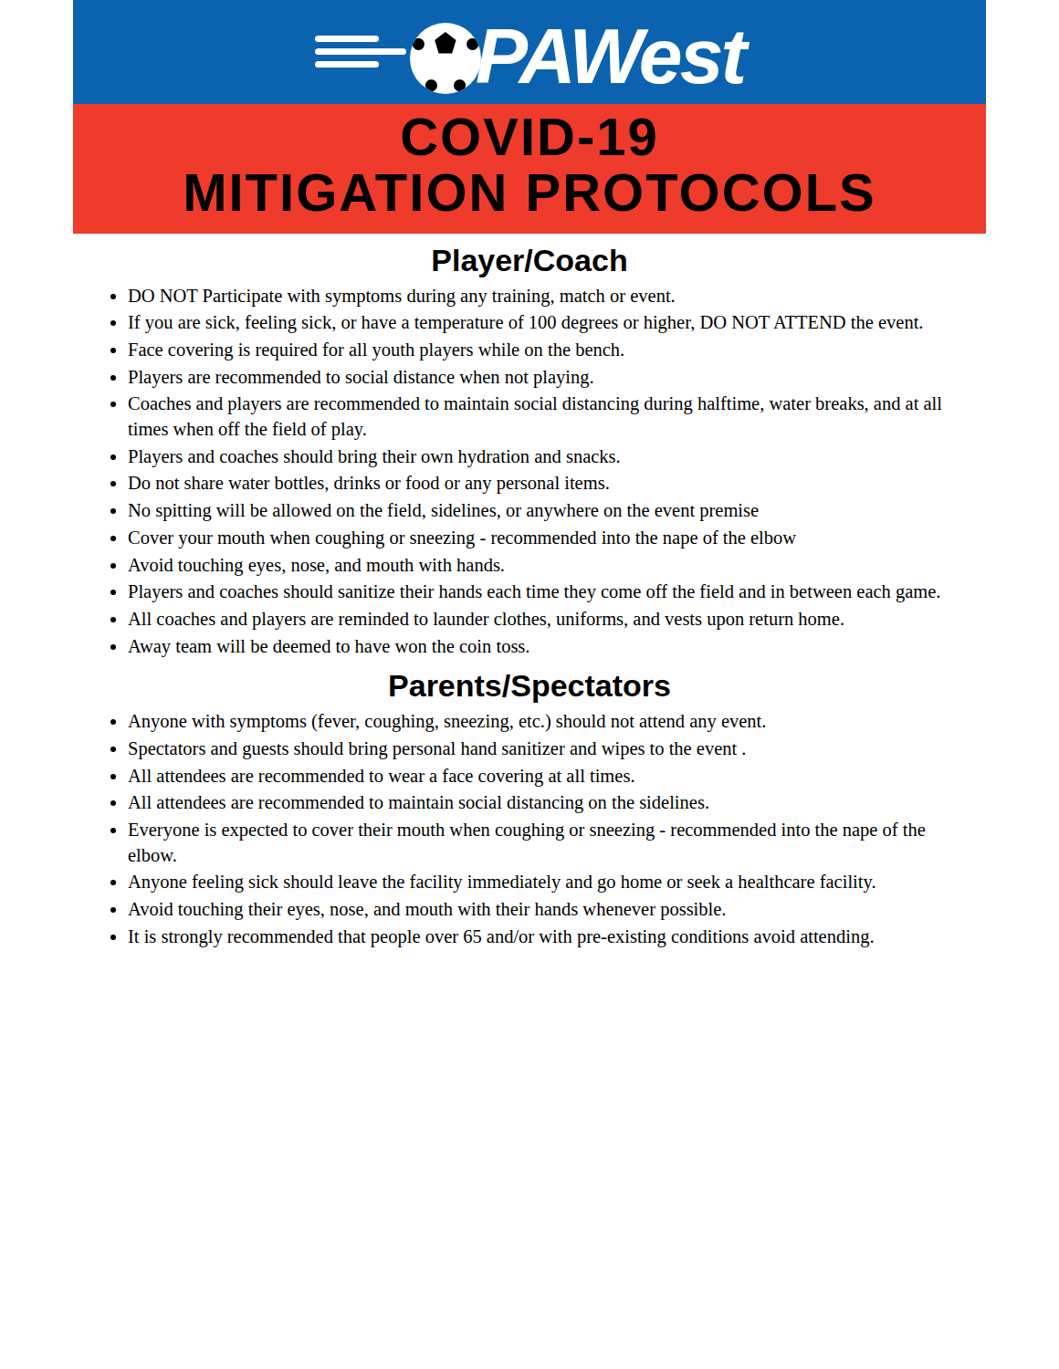PAWest
COVID-19
Mitigation Protocols
Player/Coach
DO NOT Participate with symptoms during any training, match or event.
If you are sick, feeling sick, or have a temperature of 100 degrees or higher, DO NOT ATTEND the event.
Face covering is required for all youth players while on the bench.
Players are recommended to social distance when not playing.
Coaches and players are recommended to maintain social distancing during halftime, water breaks, and at all times when off the field of play.
Players and coaches should bring their own hydration and snacks.
Do not share water bottles, drinks or food or any personal items.
No spitting will be allowed on the field, sidelines, or anywhere on the event premise
Cover your mouth when coughing or sneezing - recommended into the nape of the elbow
Avoid touching eyes, nose, and mouth with hands.
Players and coaches should sanitize their hands each time they come off the field and in between each game.
All coaches and players are reminded to launder clothes, uniforms, and vests upon return home.
Away team will be deemed to have won the coin toss.
Parents/Spectators
Anyone with symptoms (fever, coughing, sneezing, etc.) should not attend any event.
Spectators and guests should bring personal hand sanitizer and wipes to the event .
All attendees are recommended to wear a face covering at all times.
All attendees are recommended to maintain social distancing on the sidelines.
Everyone is expected to cover their mouth when coughing or sneezing - recommended into the nape of the elbow.
Anyone feeling sick should leave the facility immediately and go home or seek a healthcare facility.
Avoid touching their eyes, nose, and mouth with their hands whenever possible.
It is strongly recommended that people over 65 and/or with pre-existing conditions avoid attending.